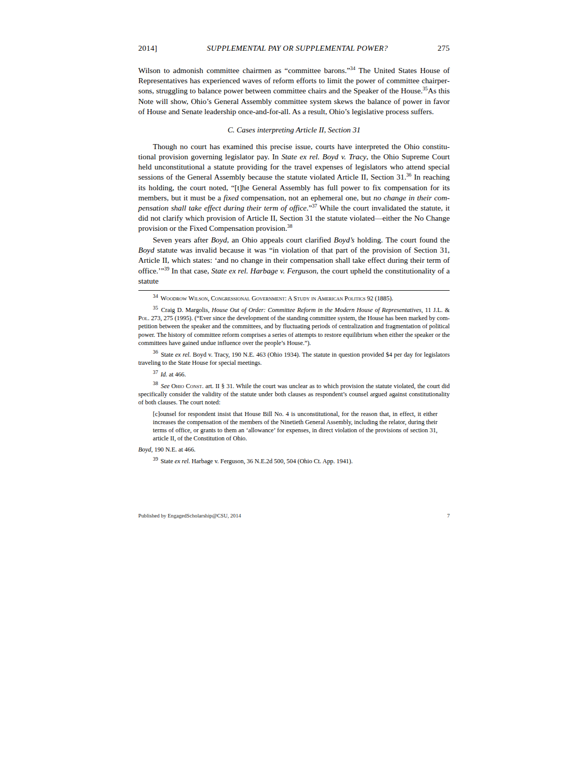2014] 275
SUPPLEMENTAL PAY OR SUPPLEMENTAL POWER?
Wilson to admonish committee chairmen as “committee barons.”34 The United States House of Representatives has experienced waves of reform efforts to limit the power of committee chairpersons, struggling to balance power between committee chairs and the Speaker of the House.35As this Note will show, Ohio’s General Assembly committee system skews the balance of power in favor of House and Senate leadership once-and-for-all. As a result, Ohio’s legislative process suffers.
C. Cases interpreting Article II, Section 31
Though no court has examined this precise issue, courts have interpreted the Ohio constitutional provision governing legislator pay. In State ex rel. Boyd v. Tracy, the Ohio Supreme Court held unconstitutional a statute providing for the travel expenses of legislators who attend special sessions of the General Assembly because the statute violated Article II, Section 31.36 In reaching its holding, the court noted, “[t]he General Assembly has full power to fix compensation for its members, but it must be a fixed compensation, not an ephemeral one, but no change in their compensation shall take effect during their term of office.”37 While the court invalidated the statute, it did not clarify which provision of Article II, Section 31 the statute violated—either the No Change provision or the Fixed Compensation provision.38
Seven years after Boyd, an Ohio appeals court clarified Boyd’s holding. The court found the Boyd statute was invalid because it was “in violation of that part of the provision of Section 31, Article II, which states: ‘and no change in their compensation shall take effect during their term of office.’”39 In that case, State ex rel. Harbage v. Ferguson, the court upheld the constitutionality of a statute
34 Woodrow Wilson, Congressional Government: A Study in American Politics 92 (1885).
35 Craig D. Margolis, House Out of Order: Committee Reform in the Modern House of Representatives, 11 J.L. & Pol. 273, 275 (1995). (“Ever since the development of the standing committee system, the House has been marked by competition between the speaker and the committees, and by fluctuating periods of centralization and fragmentation of political power. The history of committee reform comprises a series of attempts to restore equilibrium when either the speaker or the committees have gained undue influence over the people’s House.”).
36 State ex rel. Boyd v. Tracy, 190 N.E. 463 (Ohio 1934). The statute in question provided $4 per day for legislators traveling to the State House for special meetings.
37 Id. at 466.
38 See Ohio Const. art. II § 31. While the court was unclear as to which provision the statute violated, the court did specifically consider the validity of the statute under both clauses as respondent’s counsel argued against constitutionality of both clauses. The court noted:
[c]ounsel for respondent insist that House Bill No. 4 is unconstitutional, for the reason that, in effect, it either increases the compensation of the members of the Ninetieth General Assembly, including the relator, during their terms of office, or grants to them an ‘allowance’ for expenses, in direct violation of the provisions of section 31, article II, of the Constitution of Ohio.
Boyd, 190 N.E. at 466.
39 State ex rel. Harbage v. Ferguson, 36 N.E.2d 500, 504 (Ohio Ct. App. 1941).
Published by EngagedScholarship@CSU, 2014 7